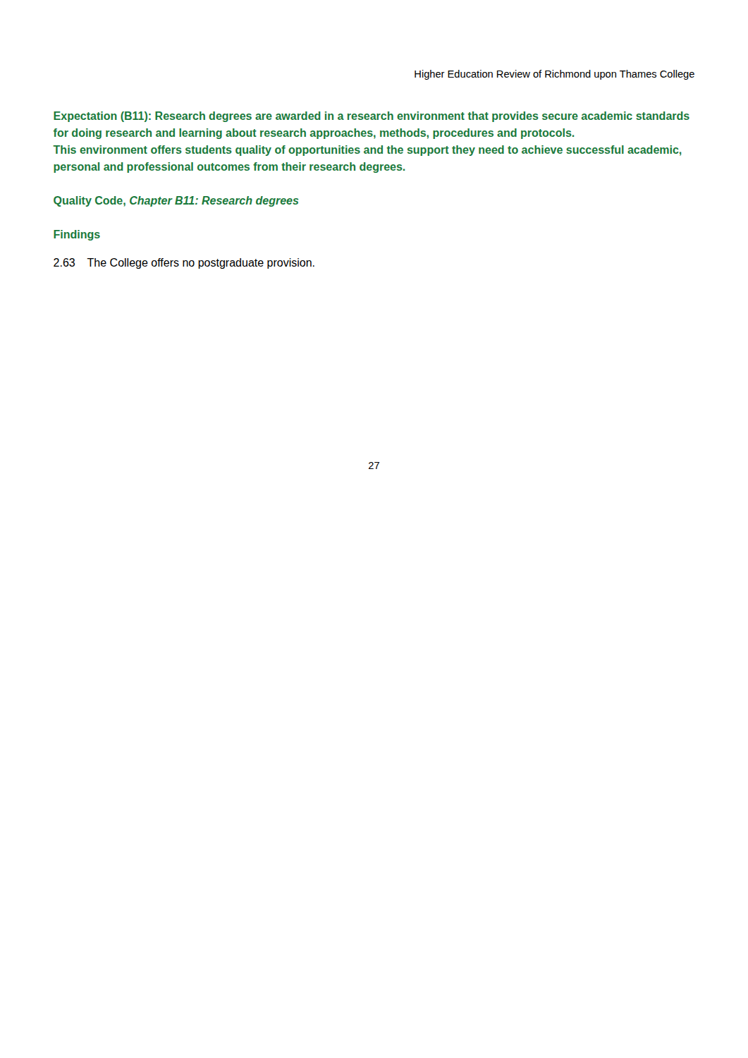Higher Education Review of Richmond upon Thames College
Expectation (B11): Research degrees are awarded in a research environment that provides secure academic standards for doing research and learning about research approaches, methods, procedures and protocols.
This environment offers students quality of opportunities and the support they need to achieve successful academic, personal and professional outcomes from their research degrees.
Quality Code, Chapter B11: Research degrees
Findings
2.63 The College offers no postgraduate provision.
27